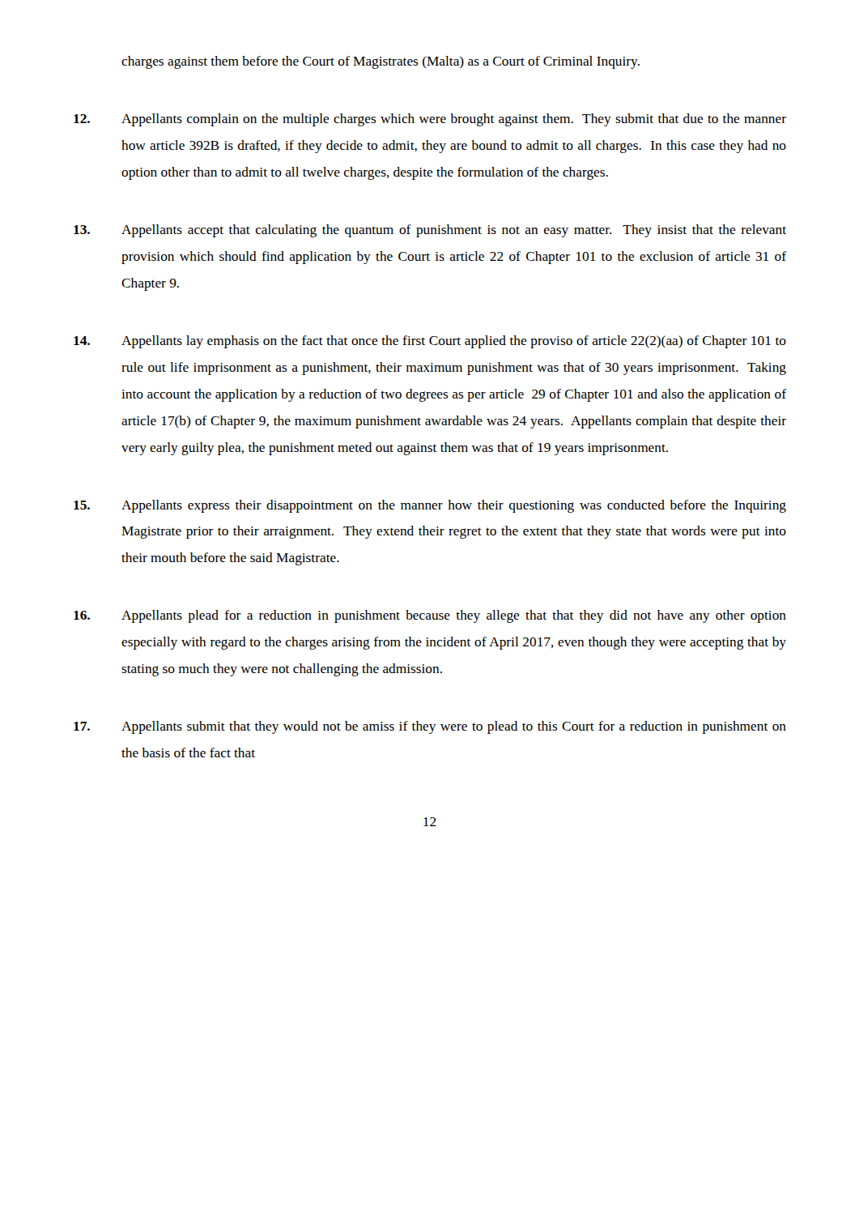charges against them before the Court of Magistrates (Malta) as a Court of Criminal Inquiry.
12. Appellants complain on the multiple charges which were brought against them. They submit that due to the manner how article 392B is drafted, if they decide to admit, they are bound to admit to all charges. In this case they had no option other than to admit to all twelve charges, despite the formulation of the charges.
13. Appellants accept that calculating the quantum of punishment is not an easy matter. They insist that the relevant provision which should find application by the Court is article 22 of Chapter 101 to the exclusion of article 31 of Chapter 9.
14. Appellants lay emphasis on the fact that once the first Court applied the proviso of article 22(2)(aa) of Chapter 101 to rule out life imprisonment as a punishment, their maximum punishment was that of 30 years imprisonment. Taking into account the application by a reduction of two degrees as per article 29 of Chapter 101 and also the application of article 17(b) of Chapter 9, the maximum punishment awardable was 24 years. Appellants complain that despite their very early guilty plea, the punishment meted out against them was that of 19 years imprisonment.
15. Appellants express their disappointment on the manner how their questioning was conducted before the Inquiring Magistrate prior to their arraignment. They extend their regret to the extent that they state that words were put into their mouth before the said Magistrate.
16. Appellants plead for a reduction in punishment because they allege that that they did not have any other option especially with regard to the charges arising from the incident of April 2017, even though they were accepting that by stating so much they were not challenging the admission.
17. Appellants submit that they would not be amiss if they were to plead to this Court for a reduction in punishment on the basis of the fact that
12